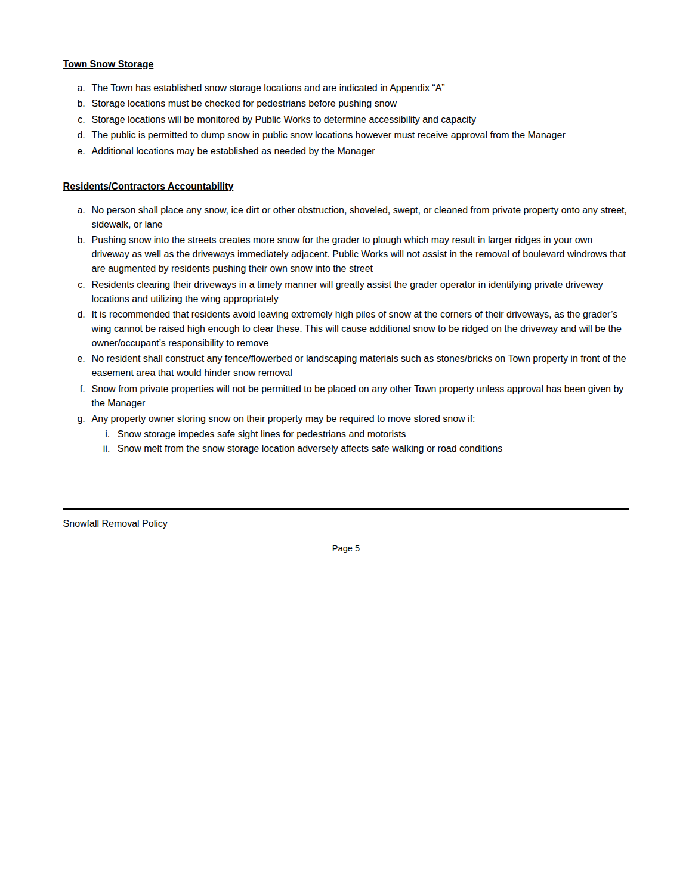Town Snow Storage
The Town has established snow storage locations and are indicated in Appendix “A”
Storage locations must be checked for pedestrians before pushing snow
Storage locations will be monitored by Public Works to determine accessibility and capacity
The public is permitted to dump snow in public snow locations however must receive approval from the Manager
Additional locations may be established as needed by the Manager
Residents/Contractors Accountability
No person shall place any snow, ice dirt or other obstruction, shoveled, swept, or cleaned from private property onto any street, sidewalk, or lane
Pushing snow into the streets creates more snow for the grader to plough which may result in larger ridges in your own driveway as well as the driveways immediately adjacent. Public Works will not assist in the removal of boulevard windrows that are augmented by residents pushing their own snow into the street
Residents clearing their driveways in a timely manner will greatly assist the grader operator in identifying private driveway locations and utilizing the wing appropriately
It is recommended that residents avoid leaving extremely high piles of snow at the corners of their driveways, as the grader’s wing cannot be raised high enough to clear these. This will cause additional snow to be ridged on the driveway and will be the owner/occupant’s responsibility to remove
No resident shall construct any fence/flowerbed or landscaping materials such as stones/bricks on Town property in front of the easement area that would hinder snow removal
Snow from private properties will not be permitted to be placed on any other Town property unless approval has been given by the Manager
Any property owner storing snow on their property may be required to move stored snow if:
Snow storage impedes safe sight lines for pedestrians and motorists
Snow melt from the snow storage location adversely affects safe walking or road conditions
Snowfall Removal Policy
Page 5